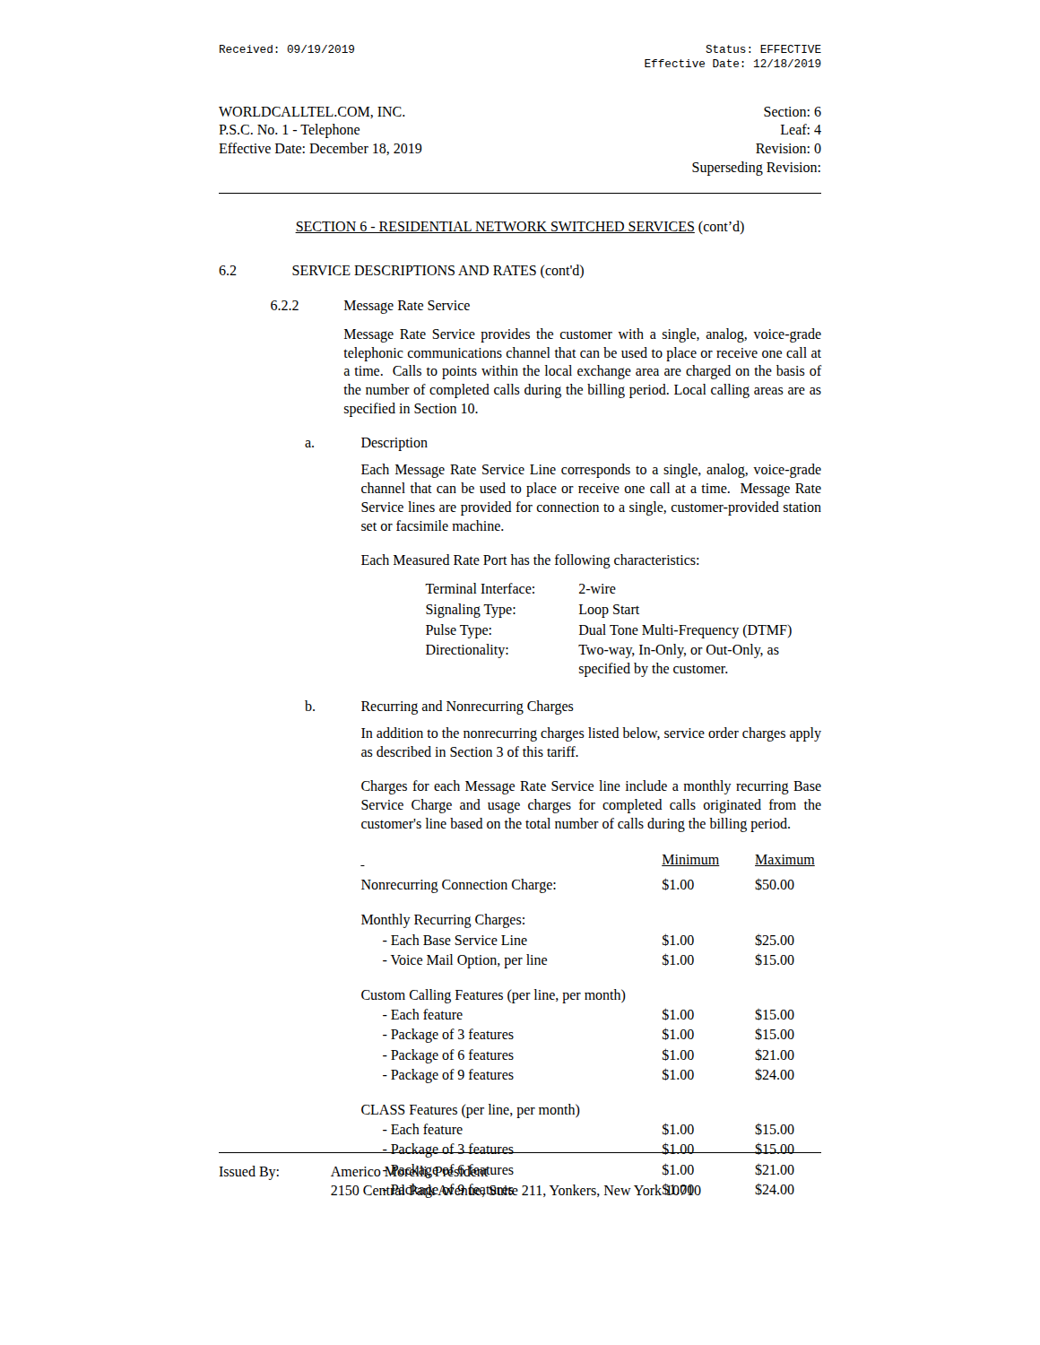Received: 09/19/2019
Status: EFFECTIVE Effective Date: 12/18/2019
WORLDCALLTEL.COM, INC.
P.S.C. No. 1 - Telephone
Effective Date: December 18, 2019
Section: 6
Leaf: 4
Revision: 0
Superseding Revision:
SECTION 6 - RESIDENTIAL NETWORK SWITCHED SERVICES (cont’d)
6.2
SERVICE DESCRIPTIONS AND RATES (cont'd)
6.2.2
Message Rate Service
Message Rate Service provides the customer with a single, analog, voice-grade telephonic communications channel that can be used to place or receive one call at a time. Calls to points within the local exchange area are charged on the basis of the number of completed calls during the billing period. Local calling areas are as specified in Section 10.
a.
Description
Each Message Rate Service Line corresponds to a single, analog, voice-grade channel that can be used to place or receive one call at a time. Message Rate Service lines are provided for connection to a single, customer-provided station set or facsimile machine.
Each Measured Rate Port has the following characteristics:
| Terminal Interface: | 2-wire |
| Signaling Type: | Loop Start |
| Pulse Type: | Dual Tone Multi-Frequency (DTMF) |
| Directionality: | Two-way, In-Only, or Out-Only, as specified by the customer. |
b.
Recurring and Nonrecurring Charges
In addition to the nonrecurring charges listed below, service order charges apply as described in Section 3 of this tariff.
Charges for each Message Rate Service line include a monthly recurring Base Service Charge and usage charges for completed calls originated from the customer's line based on the total number of calls during the billing period.
| | Minimum | Maximum |
| Nonrecurring Connection Charge: | $1.00 | $50.00 |
| Monthly Recurring Charges: | | |
| - Each Base Service Line | $1.00 | $25.00 |
| - Voice Mail Option, per line | $1.00 | $15.00 |
| Custom Calling Features (per line, per month) | | |
| - Each feature | $1.00 | $15.00 |
| - Package of 3 features | $1.00 | $15.00 |
| - Package of 6 features | $1.00 | $21.00 |
| - Package of 9 features | $1.00 | $24.00 |
| CLASS Features (per line, per month) | | |
| - Each feature | $1.00 | $15.00 |
| - Package of 3 features | $1.00 | $15.00 |
| - Package of 6 features | $1.00 | $21.00 |
| - Package of 9 features | $1.00 | $24.00 |
Issued By:
Americo Morelli, President
2150 Central Park Avenue, Suite 211, Yonkers, New York 10710